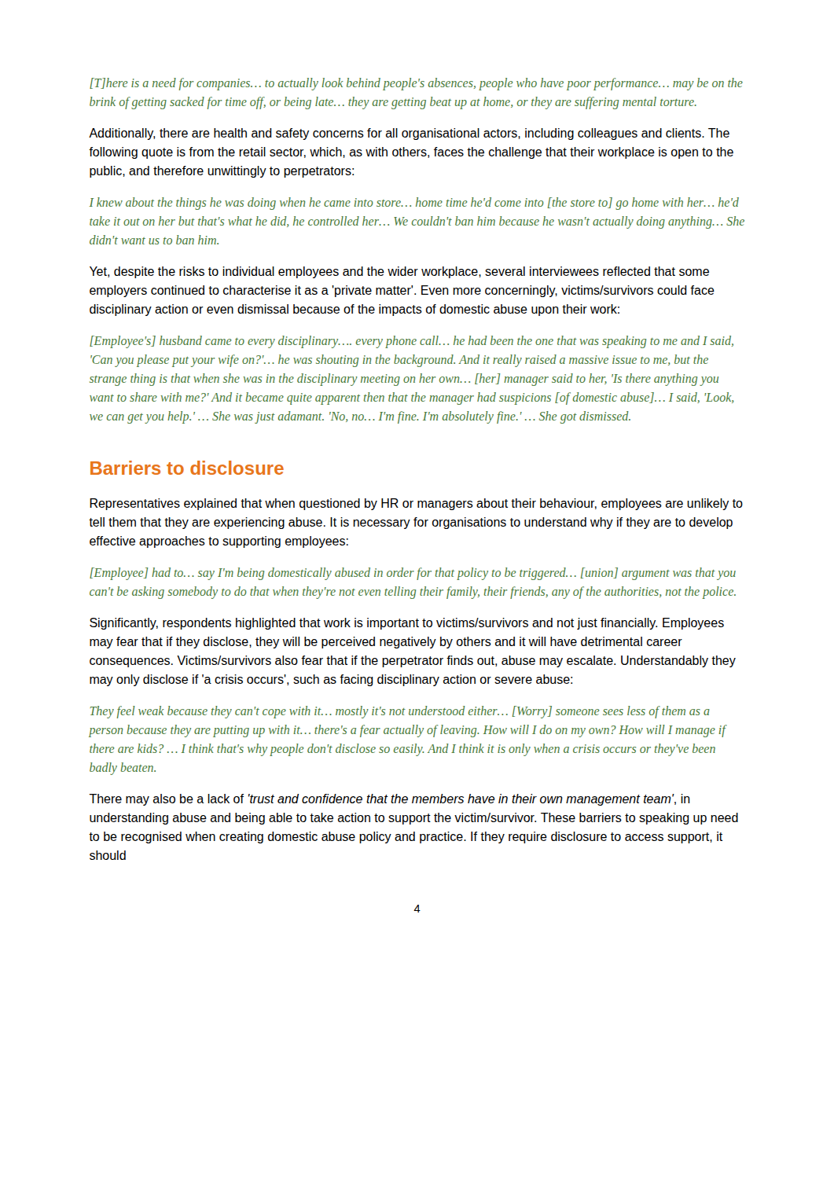[T]here is a need for companies… to actually look behind people's absences, people who have poor performance… may be on the brink of getting sacked for time off, or being late… they are getting beat up at home, or they are suffering mental torture.
Additionally, there are health and safety concerns for all organisational actors, including colleagues and clients. The following quote is from the retail sector, which, as with others, faces the challenge that their workplace is open to the public, and therefore unwittingly to perpetrators:
I knew about the things he was doing when he came into store… home time he'd come into [the store to] go home with her… he'd take it out on her but that's what he did, he controlled her… We couldn't ban him because he wasn't actually doing anything… She didn't want us to ban him.
Yet, despite the risks to individual employees and the wider workplace, several interviewees reflected that some employers continued to characterise it as a 'private matter'. Even more concerningly, victims/survivors could face disciplinary action or even dismissal because of the impacts of domestic abuse upon their work:
[Employee's] husband came to every disciplinary…. every phone call… he had been the one that was speaking to me and I said, 'Can you please put your wife on?'… he was shouting in the background. And it really raised a massive issue to me, but the strange thing is that when she was in the disciplinary meeting on her own… [her] manager said to her, 'Is there anything you want to share with me?' And it became quite apparent then that the manager had suspicions [of domestic abuse]… I said, 'Look, we can get you help.' … She was just adamant. 'No, no… I'm fine. I'm absolutely fine.' … She got dismissed.
Barriers to disclosure
Representatives explained that when questioned by HR or managers about their behaviour, employees are unlikely to tell them that they are experiencing abuse. It is necessary for organisations to understand why if they are to develop effective approaches to supporting employees:
[Employee] had to… say I'm being domestically abused in order for that policy to be triggered… [union] argument was that you can't be asking somebody to do that when they're not even telling their family, their friends, any of the authorities, not the police.
Significantly, respondents highlighted that work is important to victims/survivors and not just financially. Employees may fear that if they disclose, they will be perceived negatively by others and it will have detrimental career consequences. Victims/survivors also fear that if the perpetrator finds out, abuse may escalate. Understandably they may only disclose if 'a crisis occurs', such as facing disciplinary action or severe abuse:
They feel weak because they can't cope with it… mostly it's not understood either… [Worry] someone sees less of them as a person because they are putting up with it… there's a fear actually of leaving. How will I do on my own? How will I manage if there are kids? … I think that's why people don't disclose so easily. And I think it is only when a crisis occurs or they've been badly beaten.
There may also be a lack of 'trust and confidence that the members have in their own management team', in understanding abuse and being able to take action to support the victim/survivor. These barriers to speaking up need to be recognised when creating domestic abuse policy and practice. If they require disclosure to access support, it should
4